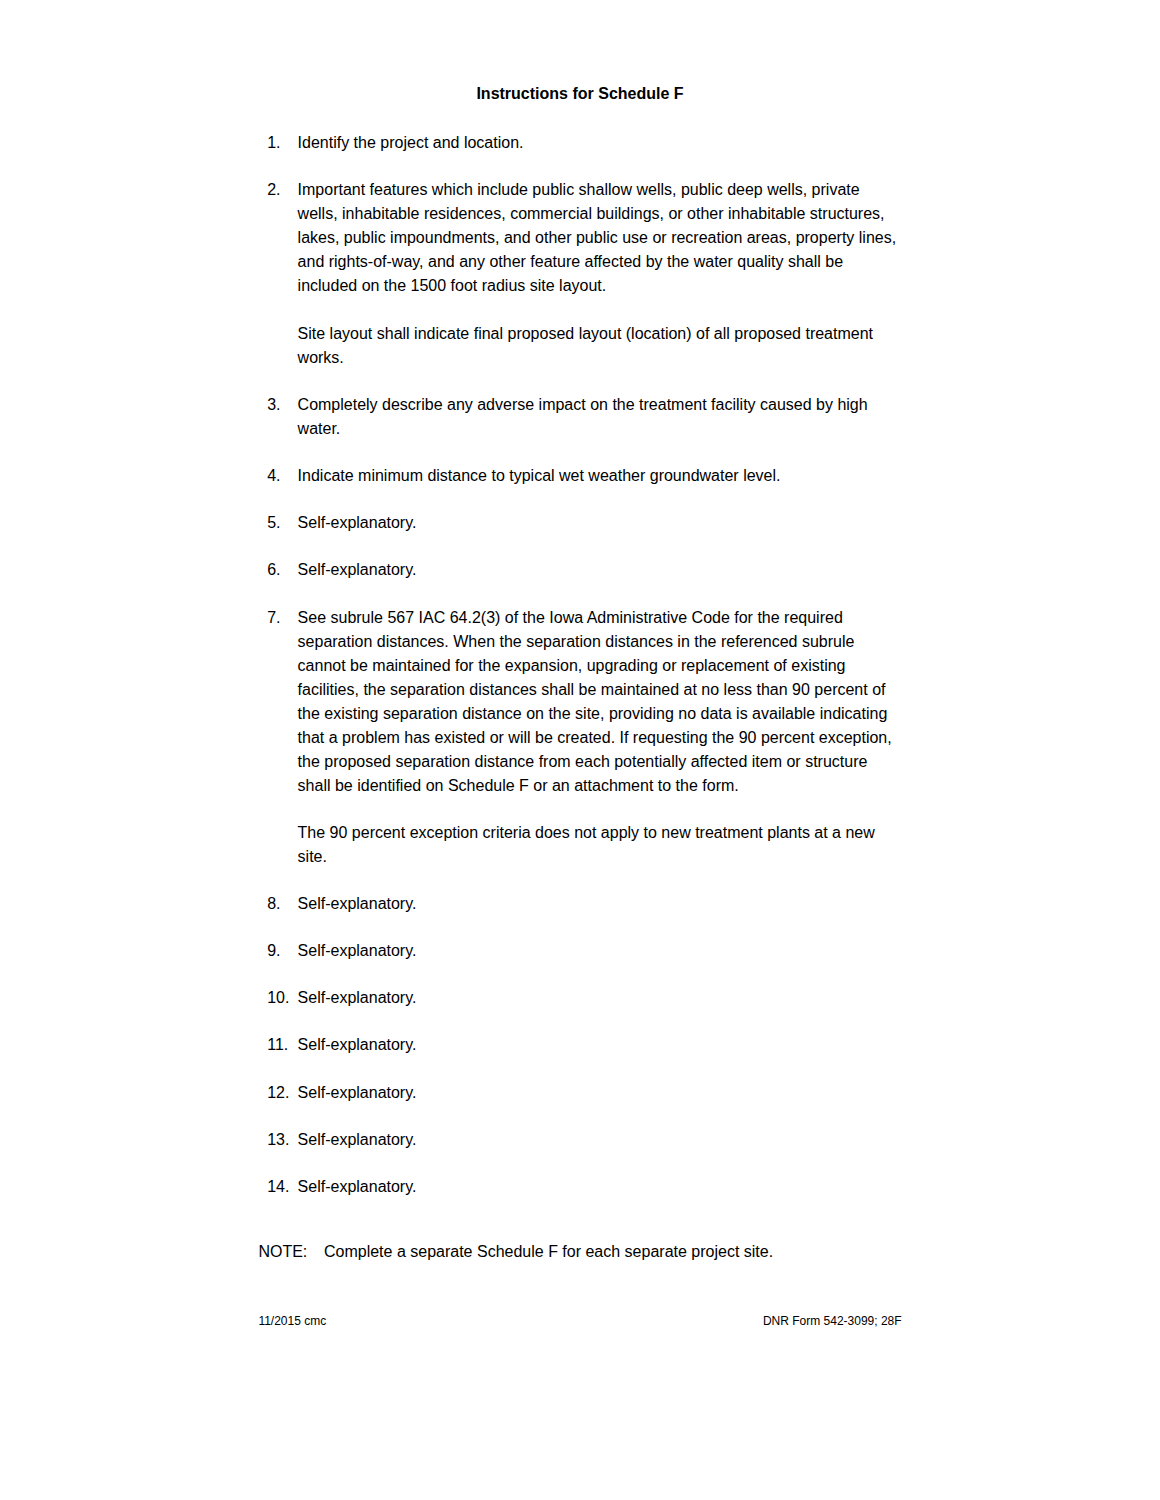Instructions for Schedule F
Identify the project and location.
Important features which include public shallow wells, public deep wells, private wells, inhabitable residences, commercial buildings, or other inhabitable structures, lakes, public impoundments, and other public use or recreation areas, property lines, and rights-of-way, and any other feature affected by the water quality shall be included on the 1500 foot radius site layout.
Site layout shall indicate final proposed layout (location) of all proposed treatment works.
Completely describe any adverse impact on the treatment facility caused by high water.
Indicate minimum distance to typical wet weather groundwater level.
Self-explanatory.
Self-explanatory.
See subrule 567 IAC 64.2(3) of the Iowa Administrative Code for the required separation distances. When the separation distances in the referenced subrule cannot be maintained for the expansion, upgrading or replacement of existing facilities, the separation distances shall be maintained at no less than 90 percent of the existing separation distance on the site, providing no data is available indicating that a problem has existed or will be created. If requesting the 90 percent exception, the proposed separation distance from each potentially affected item or structure shall be identified on Schedule F or an attachment to the form.
The 90 percent exception criteria does not apply to new treatment plants at a new site.
Self-explanatory.
Self-explanatory.
Self-explanatory.
Self-explanatory.
Self-explanatory.
Self-explanatory.
Self-explanatory.
NOTE: Complete a separate Schedule F for each separate project site.
11/2015 cmc
DNR Form 542-3099; 28F